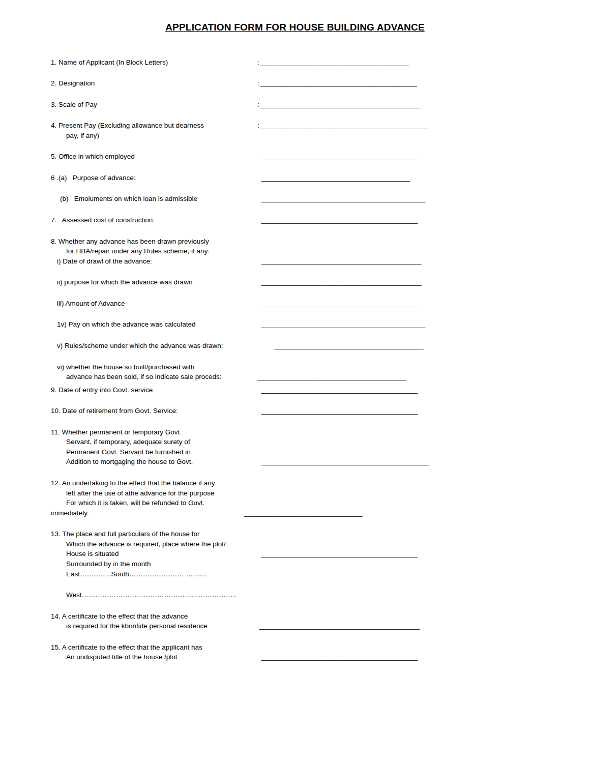APPLICATION FORM FOR HOUSE BUILDING ADVANCE
1. Name of Applicant (In Block Letters)
:_______________________________________
2. Designation
:_________________________________________
3. Scale of Pay
:__________________________________________
4. Present Pay (Excluding allowance but dearness
pay, if any)
:____________________________________________
5. Office in which employed
_________________________________________
6 .(a) Purpose of advance:
_______________________________________
(b) Emoluments on which loan is admissible
___________________________________________
7. Assessed cost of construction:
_________________________________________
8. Whether any advance has been drawn previously
for HBA/repair under any Rules scheme, if any:
i) Date of drawl of the advance:
__________________________________________
ii) purpose for which the advance was drawn
__________________________________________
iii) Amount of Advance
__________________________________________
1v) Pay on which the advance was calculated
___________________________________________
v) Rules/scheme under which the advance was drawn:
_______________________________________
vi) whether the house so built/purchased with
advance has been sold, if so indicate sale proceds:
_______________________________________
9. Date of entry into Govt. service
_________________________________________
10. Date of retirement from Govt. Service:
_________________________________________
11. Whether permanent or temporary Govt.
Servant, if temporary, adequate surety of
Permanent Govt. Servant be furnished in
Addition to mortgaging the house to Govt.
____________________________________________
12. An undertaking to the effect that the balance if any
left after the use of athe advance for the purpose
For which it is taken, will be refunded to Govt. immediately.
_______________________________
13. The place and full particulars of the house for
Which the advance is required, place where the plot/
House is situated
Surrounded by in the month
East…………..South…………………… ………
_________________________________________
West…………………………………………………………..
14. A certificate to the effect that the advance
is required for the kbonfide personal residence
__________________________________________
15. A certificate to the effect that the applicant has
An undisputed title of the house /plot
_________________________________________